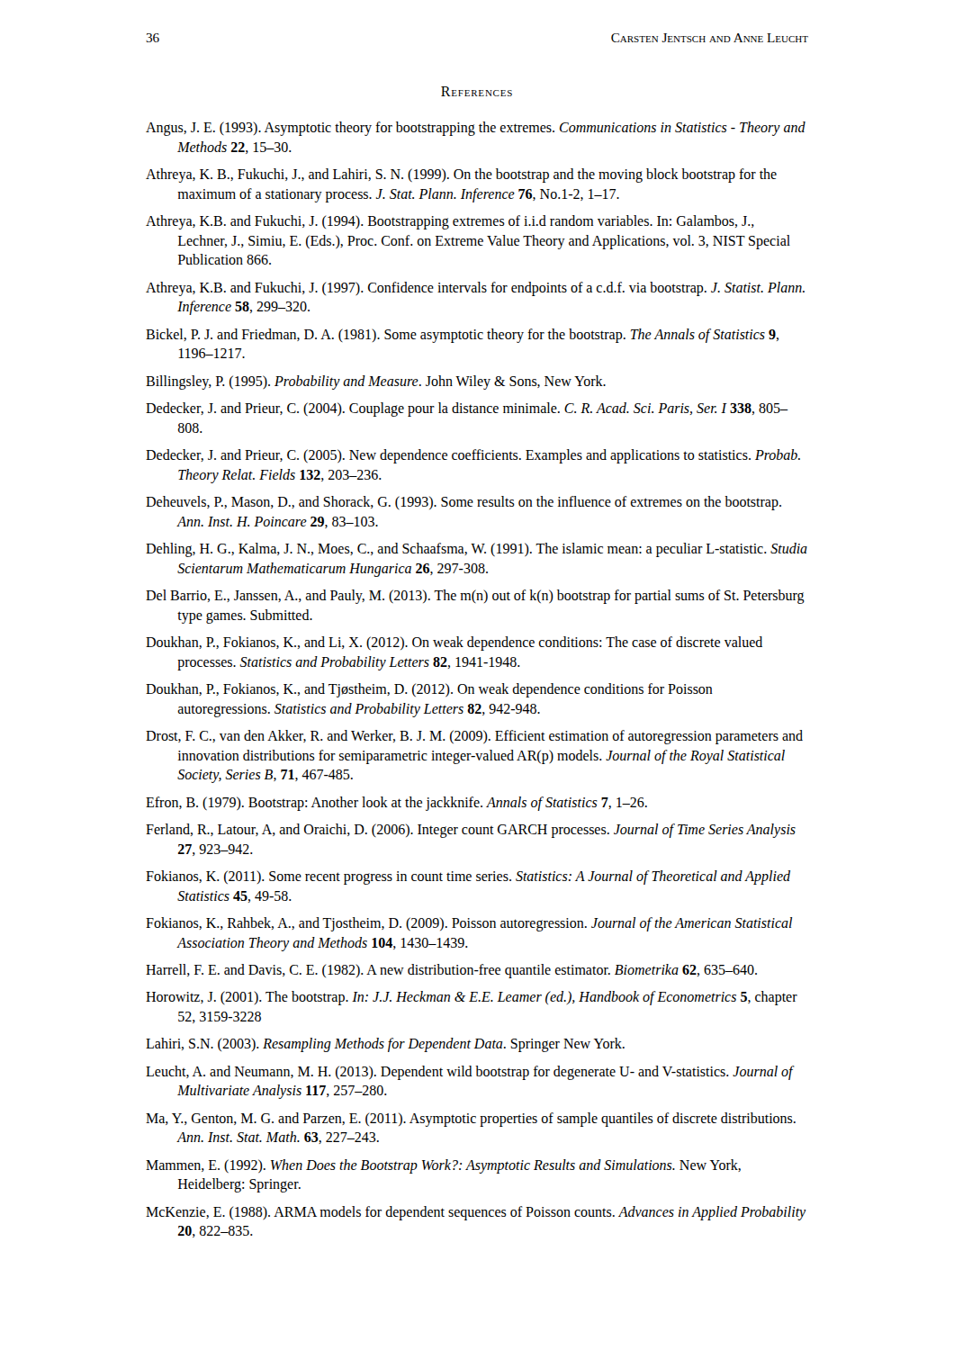36 Carsten Jentsch and Anne Leucht
References
Angus, J. E. (1993). Asymptotic theory for bootstrapping the extremes. Communications in Statistics - Theory and Methods 22, 15–30.
Athreya, K. B., Fukuchi, J., and Lahiri, S. N. (1999). On the bootstrap and the moving block bootstrap for the maximum of a stationary process. J. Stat. Plann. Inference 76, No.1-2, 1–17.
Athreya, K.B. and Fukuchi, J. (1994). Bootstrapping extremes of i.i.d random variables. In: Galambos, J., Lechner, J., Simiu, E. (Eds.), Proc. Conf. on Extreme Value Theory and Applications, vol. 3, NIST Special Publication 866.
Athreya, K.B. and Fukuchi, J. (1997). Confidence intervals for endpoints of a c.d.f. via bootstrap. J. Statist. Plann. Inference 58, 299–320.
Bickel, P. J. and Friedman, D. A. (1981). Some asymptotic theory for the bootstrap. The Annals of Statistics 9, 1196–1217.
Billingsley, P. (1995). Probability and Measure. John Wiley & Sons, New York.
Dedecker, J. and Prieur, C. (2004). Couplage pour la distance minimale. C. R. Acad. Sci. Paris, Ser. I 338, 805–808.
Dedecker, J. and Prieur, C. (2005). New dependence coefficients. Examples and applications to statistics. Probab. Theory Relat. Fields 132, 203–236.
Deheuvels, P., Mason, D., and Shorack, G. (1993). Some results on the influence of extremes on the bootstrap. Ann. Inst. H. Poincare 29, 83–103.
Dehling, H. G., Kalma, J. N., Moes, C., and Schaafsma, W. (1991). The islamic mean: a peculiar L-statistic. Studia Scientarum Mathematicarum Hungarica 26, 297-308.
Del Barrio, E., Janssen, A., and Pauly, M. (2013). The m(n) out of k(n) bootstrap for partial sums of St. Petersburg type games. Submitted.
Doukhan, P., Fokianos, K., and Li, X. (2012). On weak dependence conditions: The case of discrete valued processes. Statistics and Probability Letters 82, 1941-1948.
Doukhan, P., Fokianos, K., and Tjøstheim, D. (2012). On weak dependence conditions for Poisson autoregressions. Statistics and Probability Letters 82, 942-948.
Drost, F. C., van den Akker, R. and Werker, B. J. M. (2009). Efficient estimation of autoregression parameters and innovation distributions for semiparametric integer-valued AR(p) models. Journal of the Royal Statistical Society, Series B, 71, 467-485.
Efron, B. (1979). Bootstrap: Another look at the jackknife. Annals of Statistics 7, 1–26.
Ferland, R., Latour, A, and Oraichi, D. (2006). Integer count GARCH processes. Journal of Time Series Analysis 27, 923–942.
Fokianos, K. (2011). Some recent progress in count time series. Statistics: A Journal of Theoretical and Applied Statistics 45, 49-58.
Fokianos, K., Rahbek, A., and Tjostheim, D. (2009). Poisson autoregression. Journal of the American Statistical Association Theory and Methods 104, 1430–1439.
Harrell, F. E. and Davis, C. E. (1982). A new distribution-free quantile estimator. Biometrika 62, 635–640.
Horowitz, J. (2001). The bootstrap. In: J.J. Heckman & E.E. Leamer (ed.), Handbook of Econometrics 5, chapter 52, 3159-3228
Lahiri, S.N. (2003). Resampling Methods for Dependent Data. Springer New York.
Leucht, A. and Neumann, M. H. (2013). Dependent wild bootstrap for degenerate U- and V-statistics. Journal of Multivariate Analysis 117, 257–280.
Ma, Y., Genton, M. G. and Parzen, E. (2011). Asymptotic properties of sample quantiles of discrete distributions. Ann. Inst. Stat. Math. 63, 227–243.
Mammen, E. (1992). When Does the Bootstrap Work?: Asymptotic Results and Simulations. New York, Heidelberg: Springer.
McKenzie, E. (1988). ARMA models for dependent sequences of Poisson counts. Advances in Applied Probability 20, 822–835.